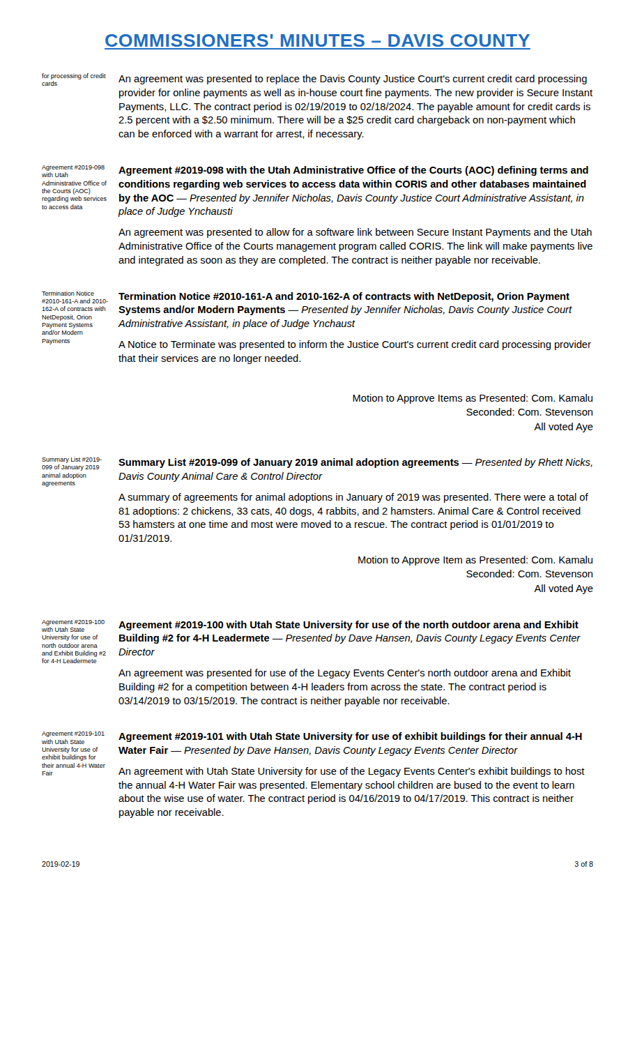COMMISSIONERS' MINUTES – DAVIS COUNTY
for processing of credit cards
An agreement was presented to replace the Davis County Justice Court's current credit card processing provider for online payments as well as in-house court fine payments. The new provider is Secure Instant Payments, LLC. The contract period is 02/19/2019 to 02/18/2024. The payable amount for credit cards is 2.5 percent with a $2.50 minimum. There will be a $25 credit card chargeback on non-payment which can be enforced with a warrant for arrest, if necessary.
Agreement #2019-098 with Utah Administrative Office of the Courts (AOC) regarding web services to access data
Agreement #2019-098 with the Utah Administrative Office of the Courts (AOC) defining terms and conditions regarding web services to access data within CORIS and other databases maintained by the AOC — Presented by Jennifer Nicholas, Davis County Justice Court Administrative Assistant, in place of Judge Ynchausti
An agreement was presented to allow for a software link between Secure Instant Payments and the Utah Administrative Office of the Courts management program called CORIS. The link will make payments live and integrated as soon as they are completed. The contract is neither payable nor receivable.
Termination Notice #2010-161-A and 2010-162-A of contracts with NetDeposit, Orion Payment Systems and/or Modern Payments
Termination Notice #2010-161-A and 2010-162-A of contracts with NetDeposit, Orion Payment Systems and/or Modern Payments — Presented by Jennifer Nicholas, Davis County Justice Court Administrative Assistant, in place of Judge Ynchaust
A Notice to Terminate was presented to inform the Justice Court's current credit card processing provider that their services are no longer needed.
Motion to Approve Items as Presented: Com. Kamalu
Seconded: Com. Stevenson
All voted Aye
Summary List #2019-099 of January 2019 animal adoption agreements
Summary List #2019-099 of January 2019 animal adoption agreements — Presented by Rhett Nicks, Davis County Animal Care & Control Director
A summary of agreements for animal adoptions in January of 2019 was presented. There were a total of 81 adoptions: 2 chickens, 33 cats, 40 dogs, 4 rabbits, and 2 hamsters. Animal Care & Control received 53 hamsters at one time and most were moved to a rescue. The contract period is 01/01/2019 to 01/31/2019.
Motion to Approve Item as Presented: Com. Kamalu
Seconded: Com. Stevenson
All voted Aye
Agreement #2019-100 with Utah State University for use of north outdoor arena and Exhibit Building #2 for 4-H Leadermete
Agreement #2019-100 with Utah State University for use of the north outdoor arena and Exhibit Building #2 for 4-H Leadermete — Presented by Dave Hansen, Davis County Legacy Events Center Director
An agreement was presented for use of the Legacy Events Center's north outdoor arena and Exhibit Building #2 for a competition between 4-H leaders from across the state. The contract period is 03/14/2019 to 03/15/2019. The contract is neither payable nor receivable.
Agreement #2019-101 with Utah State University for use of exhibit buildings for their annual 4-H Water Fair
Agreement #2019-101 with Utah State University for use of exhibit buildings for their annual 4-H Water Fair — Presented by Dave Hansen, Davis County Legacy Events Center Director
An agreement with Utah State University for use of the Legacy Events Center's exhibit buildings to host the annual 4-H Water Fair was presented. Elementary school children are bused to the event to learn about the wise use of water. The contract period is 04/16/2019 to 04/17/2019. This contract is neither payable nor receivable.
2019-02-19 3 of 8